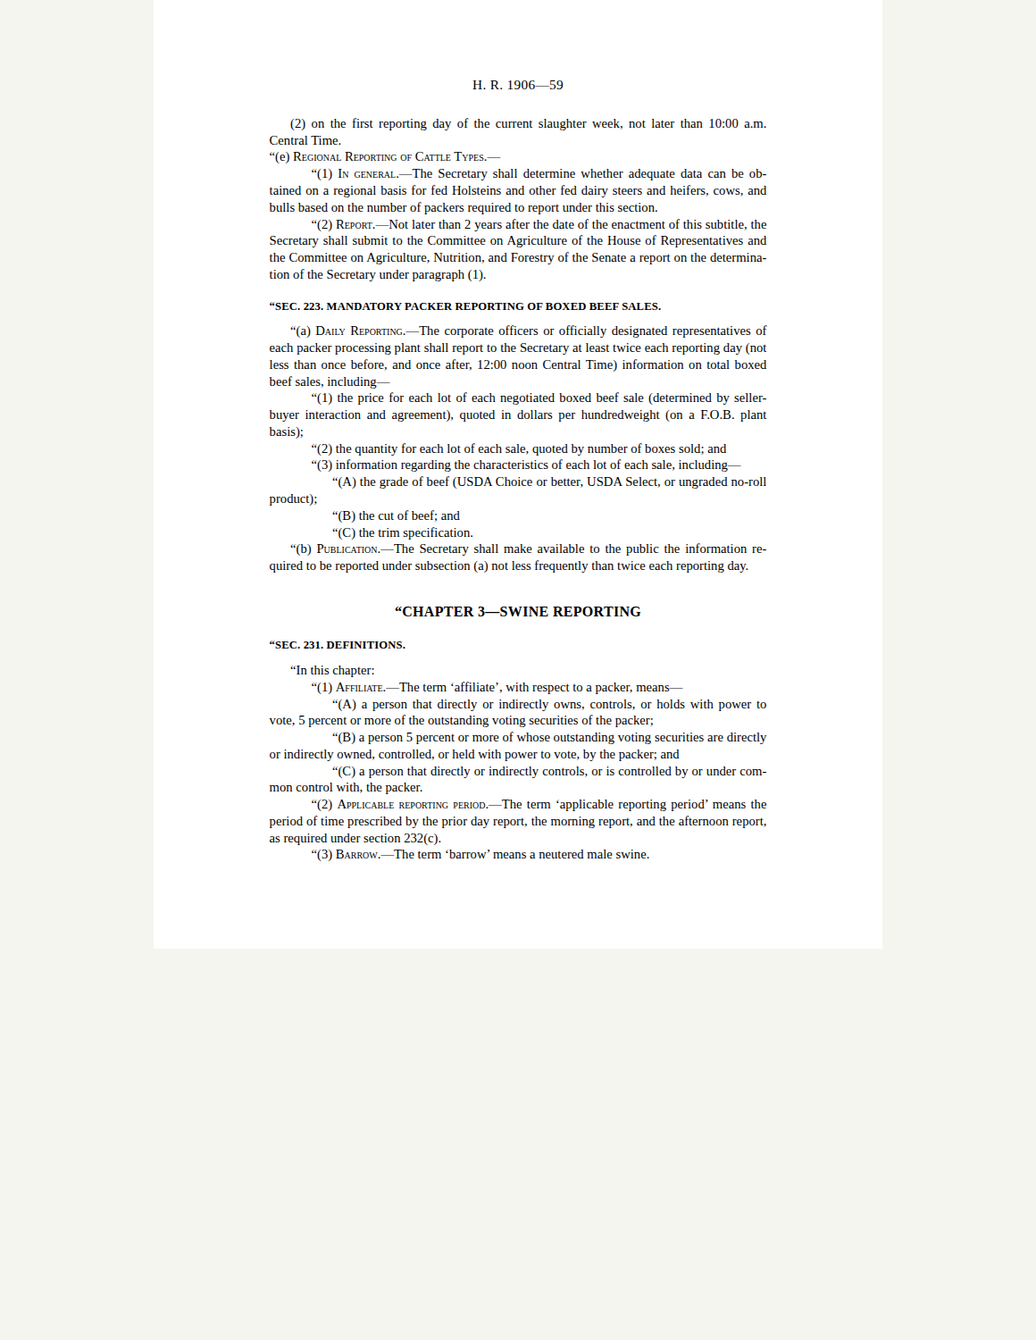H. R. 1906—59
(2) on the first reporting day of the current slaughter week, not later than 10:00 a.m. Central Time.
“(e) Regional Reporting of Cattle Types.—
“(1) In general.—The Secretary shall determine whether adequate data can be obtained on a regional basis for fed Holsteins and other fed dairy steers and heifers, cows, and bulls based on the number of packers required to report under this section.
“(2) Report.—Not later than 2 years after the date of the enactment of this subtitle, the Secretary shall submit to the Committee on Agriculture of the House of Representatives and the Committee on Agriculture, Nutrition, and Forestry of the Senate a report on the determination of the Secretary under paragraph (1).
“SEC. 223. MANDATORY PACKER REPORTING OF BOXED BEEF SALES.
“(a) Daily Reporting.—The corporate officers or officially designated representatives of each packer processing plant shall report to the Secretary at least twice each reporting day (not less than once before, and once after, 12:00 noon Central Time) information on total boxed beef sales, including—
“(1) the price for each lot of each negotiated boxed beef sale (determined by seller-buyer interaction and agreement), quoted in dollars per hundredweight (on a F.O.B. plant basis);
“(2) the quantity for each lot of each sale, quoted by number of boxes sold; and
“(3) information regarding the characteristics of each lot of each sale, including—
“(A) the grade of beef (USDA Choice or better, USDA Select, or ungraded no-roll product);
“(B) the cut of beef; and
“(C) the trim specification.
“(b) Publication.—The Secretary shall make available to the public the information required to be reported under subsection (a) not less frequently than twice each reporting day.
“CHAPTER 3—SWINE REPORTING
“SEC. 231. DEFINITIONS.
“In this chapter:
“(1) Affiliate.—The term ‘affiliate’, with respect to a packer, means—
“(A) a person that directly or indirectly owns, controls, or holds with power to vote, 5 percent or more of the outstanding voting securities of the packer;
“(B) a person 5 percent or more of whose outstanding voting securities are directly or indirectly owned, controlled, or held with power to vote, by the packer; and
“(C) a person that directly or indirectly controls, or is controlled by or under common control with, the packer.
“(2) Applicable reporting period.—The term ‘applicable reporting period’ means the period of time prescribed by the prior day report, the morning report, and the afternoon report, as required under section 232(c).
“(3) Barrow.—The term ‘barrow’ means a neutered male swine.